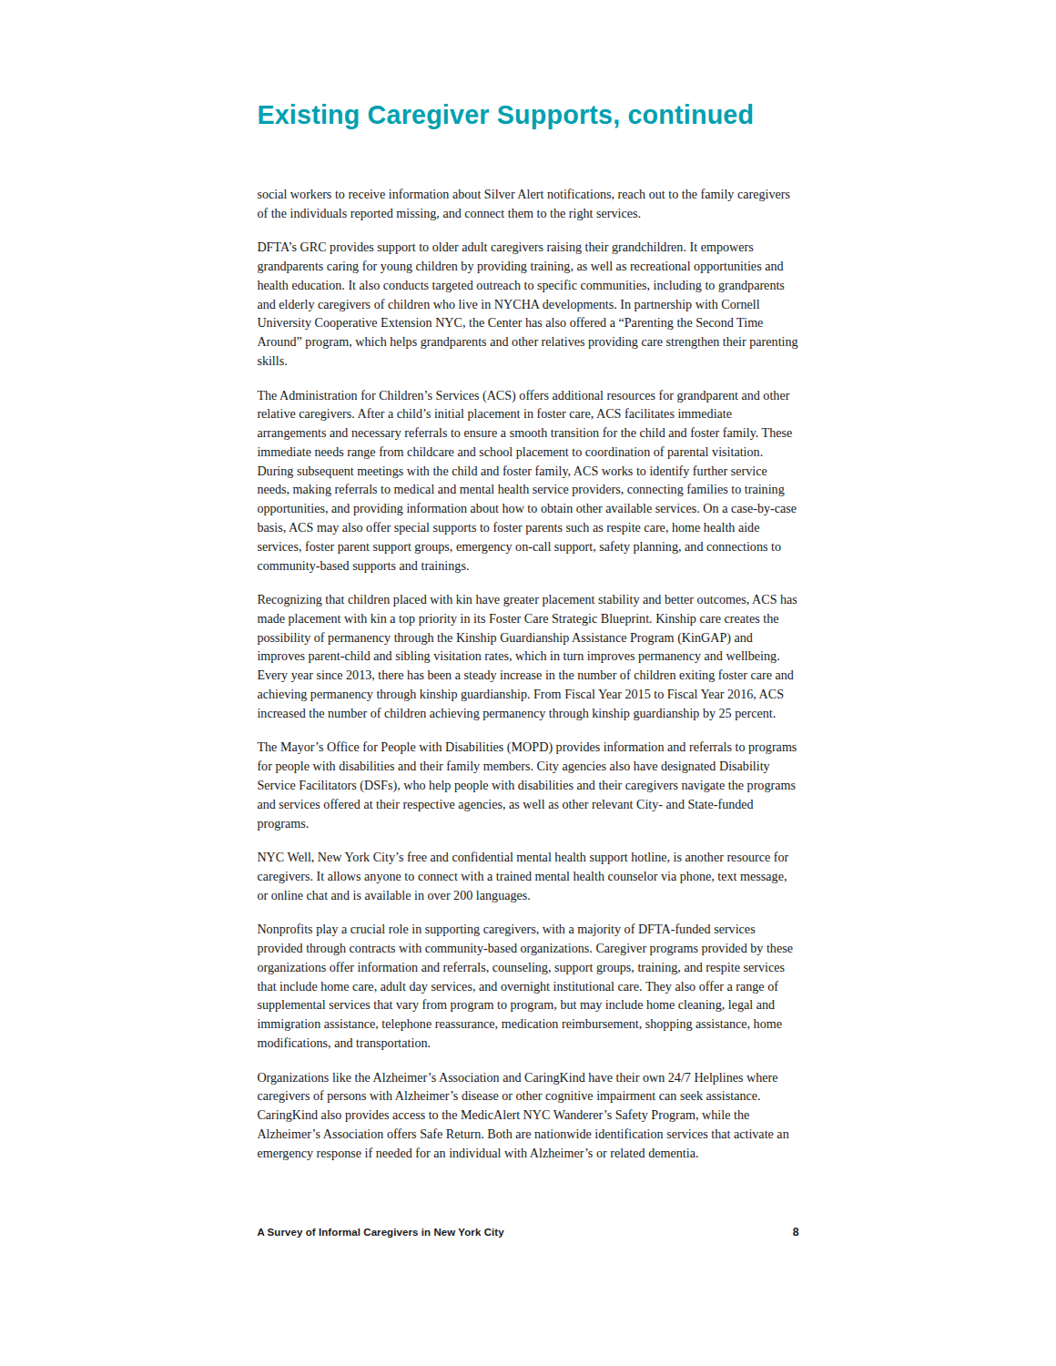Existing Caregiver Supports, continued
social workers to receive information about Silver Alert notifications, reach out to the family caregivers of the individuals reported missing, and connect them to the right services.
DFTA’s GRC provides support to older adult caregivers raising their grandchildren. It empowers grandparents caring for young children by providing training, as well as recreational opportunities and health education. It also conducts targeted outreach to specific communities, including to grandparents and elderly caregivers of children who live in NYCHA developments. In partnership with Cornell University Cooperative Extension NYC, the Center has also offered a “Parenting the Second Time Around” program, which helps grandparents and other relatives providing care strengthen their parenting skills.
The Administration for Children’s Services (ACS) offers additional resources for grandparent and other relative caregivers. After a child’s initial placement in foster care, ACS facilitates immediate arrangements and necessary referrals to ensure a smooth transition for the child and foster family. These immediate needs range from childcare and school placement to coordination of parental visitation. During subsequent meetings with the child and foster family, ACS works to identify further service needs, making referrals to medical and mental health service providers, connecting families to training opportunities, and providing information about how to obtain other available services. On a case-by-case basis, ACS may also offer special supports to foster parents such as respite care, home health aide services, foster parent support groups, emergency on-call support, safety planning, and connections to community-based supports and trainings.
Recognizing that children placed with kin have greater placement stability and better outcomes, ACS has made placement with kin a top priority in its Foster Care Strategic Blueprint. Kinship care creates the possibility of permanency through the Kinship Guardianship Assistance Program (KinGAP) and improves parent-child and sibling visitation rates, which in turn improves permanency and wellbeing. Every year since 2013, there has been a steady increase in the number of children exiting foster care and achieving permanency through kinship guardianship. From Fiscal Year 2015 to Fiscal Year 2016, ACS increased the number of children achieving permanency through kinship guardianship by 25 percent.
The Mayor’s Office for People with Disabilities (MOPD) provides information and referrals to programs for people with disabilities and their family members. City agencies also have designated Disability Service Facilitators (DSFs), who help people with disabilities and their caregivers navigate the programs and services offered at their respective agencies, as well as other relevant City- and State-funded programs.
NYC Well, New York City’s free and confidential mental health support hotline, is another resource for caregivers. It allows anyone to connect with a trained mental health counselor via phone, text message, or online chat and is available in over 200 languages.
Nonprofits play a crucial role in supporting caregivers, with a majority of DFTA-funded services provided through contracts with community-based organizations. Caregiver programs provided by these organizations offer information and referrals, counseling, support groups, training, and respite services that include home care, adult day services, and overnight institutional care. They also offer a range of supplemental services that vary from program to program, but may include home cleaning, legal and immigration assistance, telephone reassurance, medication reimbursement, shopping assistance, home modifications, and transportation.
Organizations like the Alzheimer’s Association and CaringKind have their own 24/7 Helplines where caregivers of persons with Alzheimer’s disease or other cognitive impairment can seek assistance. CaringKind also provides access to the MedicAlert NYC Wanderer’s Safety Program, while the Alzheimer’s Association offers Safe Return. Both are nationwide identification services that activate an emergency response if needed for an individual with Alzheimer’s or related dementia.
A Survey of Informal Caregivers in New York City 8